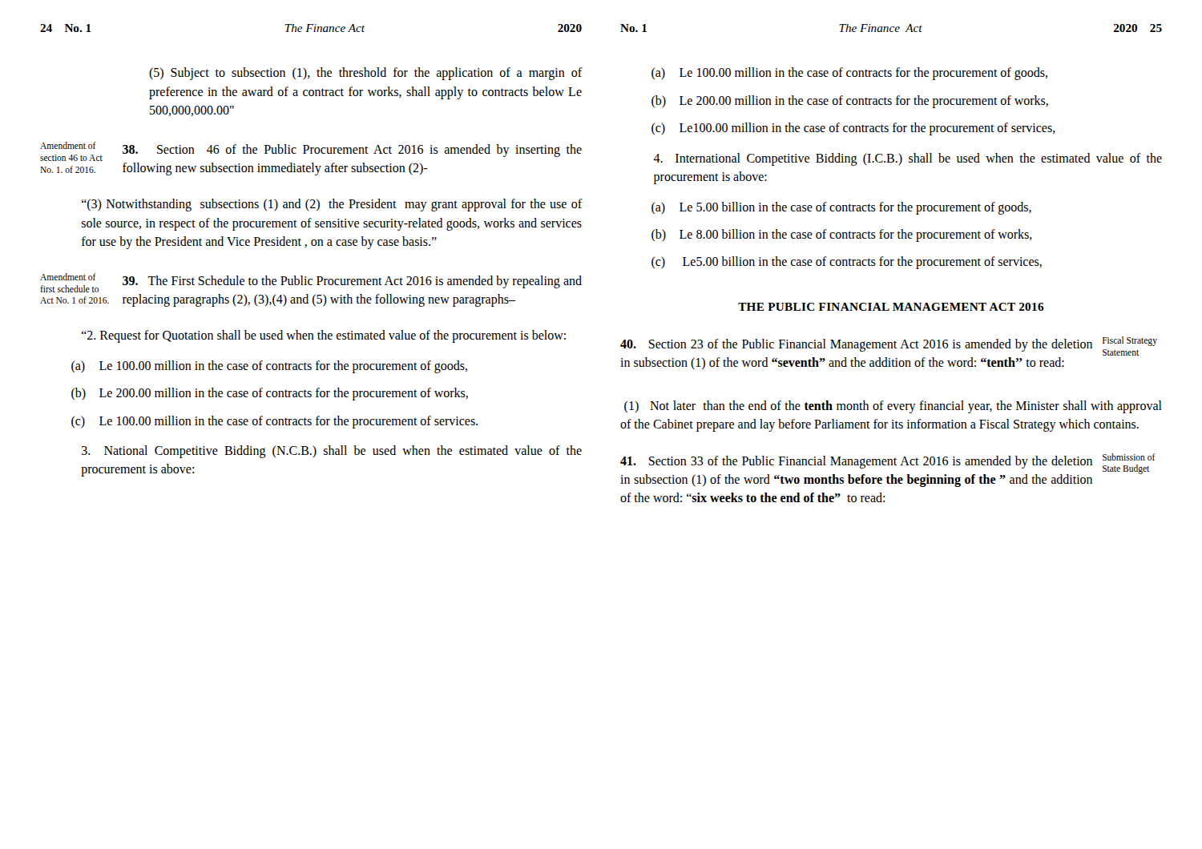24 No. 1 The Finance Act 2020
(5) Subject to subsection (1), the threshold for the application of a margin of preference in the award of a contract for works, shall apply to contracts below Le 500,000,000.00"
Amendment of section 46 to Act No. 1. of 2016.
38. Section 46 of the Public Procurement Act 2016 is amended by inserting the following new subsection immediately after subsection (2)-
“(3) Notwithstanding subsections (1) and (2) the President may grant approval for the use of sole source, in respect of the procurement of sensitive security-related goods, works and services for use by the President and Vice President , on a case by case basis.”
Amendment of first schedule to Act No. 1 of 2016.
39. The First Schedule to the Public Procurement Act 2016 is amended by repealing and replacing paragraphs (2), (3),(4) and (5) with the following new paragraphs–
“2. Request for Quotation shall be used when the estimated value of the procurement is below:
(a) Le 100.00 million in the case of contracts for the procurement of goods,
(b) Le 200.00 million in the case of contracts for the procurement of works,
(c) Le 100.00 million in the case of contracts for the procurement of services.
3. National Competitive Bidding (N.C.B.) shall be used when the estimated value of the procurement is above:
No. 1 The Finance Act 2020 25
(a) Le 100.00 million in the case of contracts for the procurement of goods,
(b) Le 200.00 million in the case of contracts for the procurement of works,
(c) Le100.00 million in the case of contracts for the procurement of services,
4. International Competitive Bidding (I.C.B.) shall be used when the estimated value of the procurement is above:
(a) Le 5.00 billion in the case of contracts for the procurement of goods,
(b) Le 8.00 billion in the case of contracts for the procurement of works,
(c) Le5.00 billion in the case of contracts for the procurement of services,
THE PUBLIC FINANCIAL MANAGEMENT ACT 2016
Fiscal Strategy Statement
40. Section 23 of the Public Financial Management Act 2016 is amended by the deletion in subsection (1) of the word “seventh” and the addition of the word: “tenth’’ to read:
(1) Not later than the end of the tenth month of every financial year, the Minister shall with approval of the Cabinet prepare and lay before Parliament for its information a Fiscal Strategy which contains.
Submission of State Budget
41. Section 33 of the Public Financial Management Act 2016 is amended by the deletion in subsection (1) of the word “two months before the beginning of the ” and the addition of the word: “six weeks to the end of the” to read: